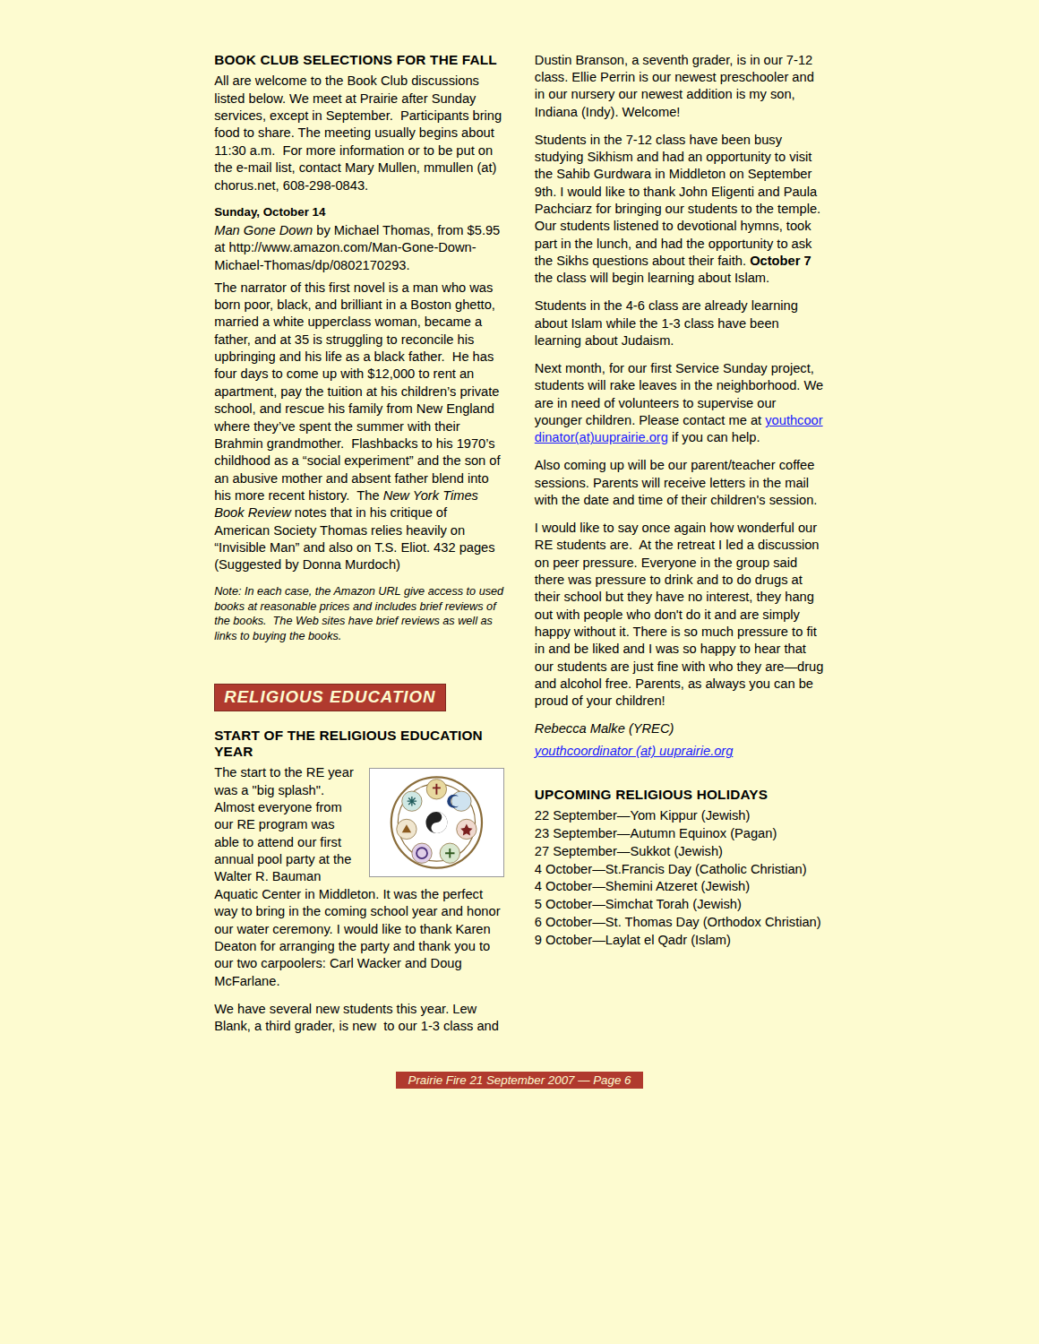BOOK CLUB SELECTIONS FOR THE FALL
All are welcome to the Book Club discussions listed below. We meet at Prairie after Sunday services, except in September. Participants bring food to share. The meeting usually begins about 11:30 a.m. For more information or to be put on the e-mail list, contact Mary Mullen, mmullen (at) chorus.net, 608-298-0843.
Sunday, October 14
Man Gone Down by Michael Thomas, from $5.95 at http://www.amazon.com/Man-Gone-Down-Michael-Thomas/dp/0802170293.
The narrator of this first novel is a man who was born poor, black, and brilliant in a Boston ghetto, married a white upperclass woman, became a father, and at 35 is struggling to reconcile his upbringing and his life as a black father. He has four days to come up with $12,000 to rent an apartment, pay the tuition at his children’s private school, and rescue his family from New England where they’ve spent the summer with their Brahmin grandmother. Flashbacks to his 1970’s childhood as a “social experiment” and the son of an abusive mother and absent father blend into his more recent history. The New York Times Book Review notes that in his critique of American Society Thomas relies heavily on “Invisible Man” and also on T.S. Eliot. 432 pages (Suggested by Donna Murdoch)
Note: In each case, the Amazon URL give access to used books at reasonable prices and includes brief reviews of the books. The Web sites have brief reviews as well as links to buying the books.
Religious Education
START OF THE RELIGIOUS EDUCATION YEAR
The start to the RE year was a "big splash". Almost everyone from our RE program was able to attend our first annual pool party at the Walter R. Bauman Aquatic Center in Middleton. It was the perfect way to bring in the coming school year and honor our water ceremony. I would like to thank Karen Deaton for arranging the party and thank you to our two carpoolers: Carl Wacker and Doug McFarlane.
We have several new students this year. Lew Blank, a third grader, is new to our 1-3 class and
Dustin Branson, a seventh grader, is in our 7-12 class. Ellie Perrin is our newest preschooler and in our nursery our newest addition is my son, Indiana (Indy). Welcome!
Students in the 7-12 class have been busy studying Sikhism and had an opportunity to visit the Sahib Gurdwara in Middleton on September 9th. I would like to thank John Eligenti and Paula Pachciarz for bringing our students to the temple. Our students listened to devotional hymns, took part in the lunch, and had the opportunity to ask the Sikhs questions about their faith. October 7 the class will begin learning about Islam.
Students in the 4-6 class are already learning about Islam while the 1-3 class have been learning about Judaism.
Next month, for our first Service Sunday project, students will rake leaves in the neighborhood. We are in need of volunteers to supervise our younger children. Please contact me at youthcoordinator(at)uuprairie.org if you can help.
Also coming up will be our parent/teacher coffee sessions. Parents will receive letters in the mail with the date and time of their children's session.
I would like to say once again how wonderful our RE students are. At the retreat I led a discussion on peer pressure. Everyone in the group said there was pressure to drink and to do drugs at their school but they have no interest, they hang out with people who don't do it and are simply happy without it. There is so much pressure to fit in and be liked and I was so happy to hear that our students are just fine with who they are—drug and alcohol free. Parents, as always you can be proud of your children!
Rebecca Malke (YREC)
youthcoordinator (at) uuprairie.org
UPCOMING RELIGIOUS HOLIDAYS
22 September—Yom Kippur (Jewish)
23 September—Autumn Equinox (Pagan)
27 September—Sukkot (Jewish)
4 October—St.Francis Day (Catholic Christian)
4 October—Shemini Atzeret (Jewish)
5 October—Simchat Torah (Jewish)
6 October—St. Thomas Day (Orthodox Christian)
9 October—Laylat el Qadr (Islam)
Prairie Fire 21 September 2007 — Page 6